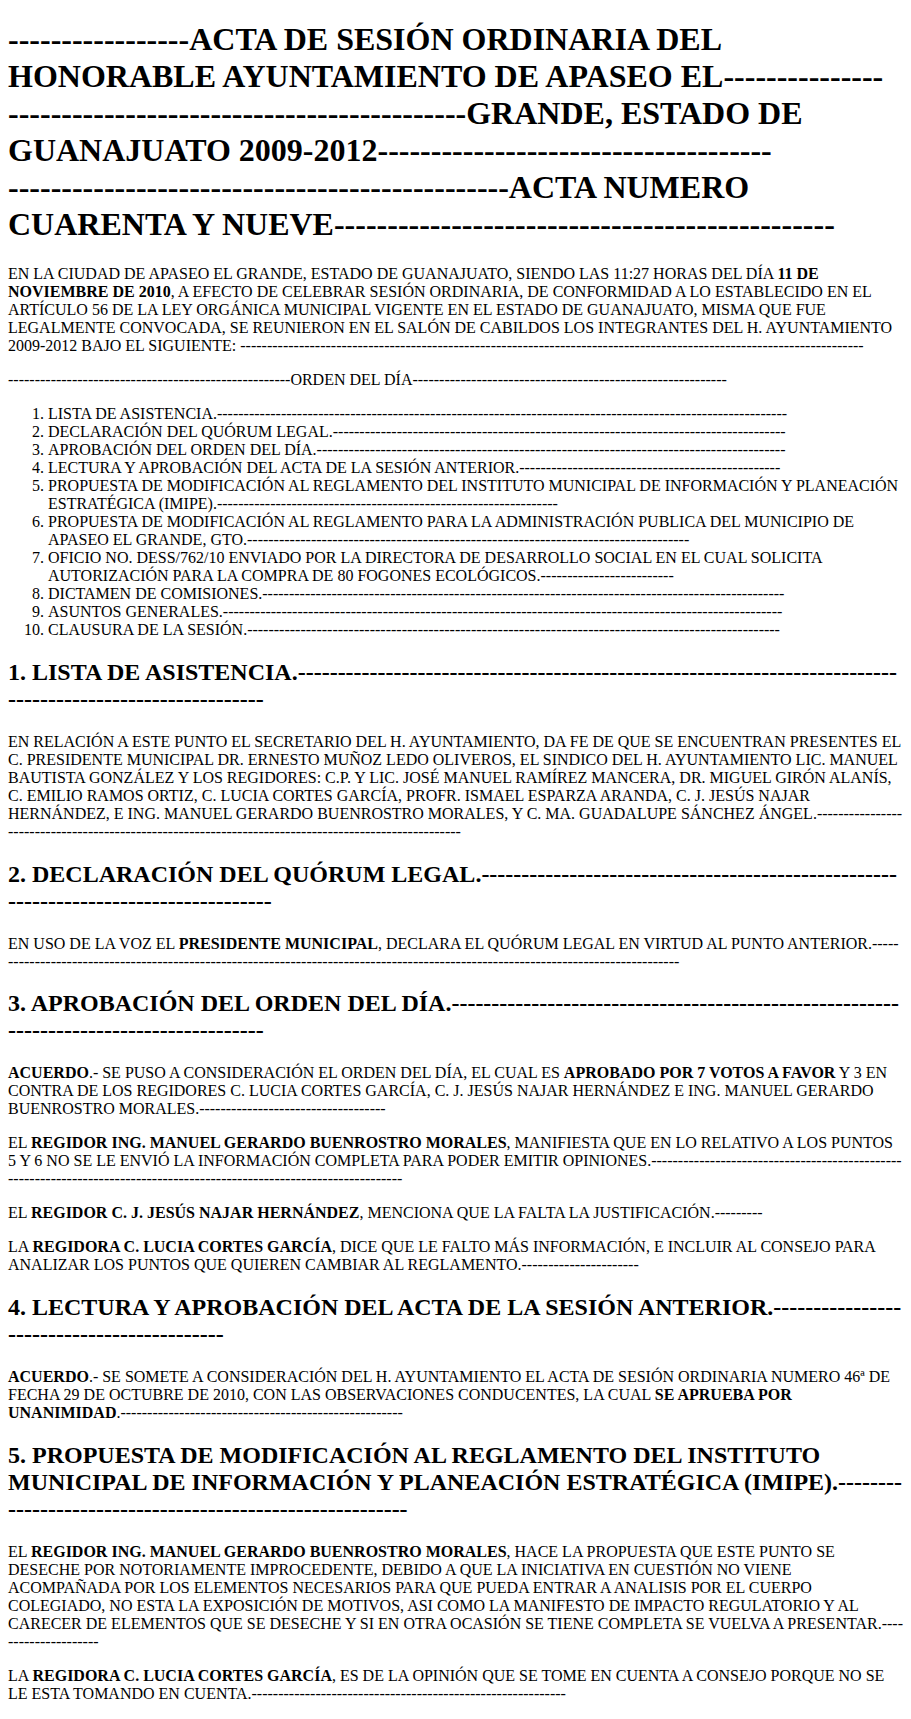-----------------ACTA DE SESIÓN ORDINARIA DEL HONORABLE AYUNTAMIENTO DE APASEO EL---------------
-------------------------------------------GRANDE, ESTADO DE GUANAJUATO 2009-2012-------------------------------------
-----------------------------------------------ACTA NUMERO CUARENTA Y NUEVE-----------------------------------------------
EN LA CIUDAD DE APASEO EL GRANDE, ESTADO DE GUANAJUATO, SIENDO LAS 11:27 HORAS DEL DÍA 11 DE NOVIEMBRE DE 2010, A EFECTO DE CELEBRAR SESIÓN ORDINARIA, DE CONFORMIDAD A LO ESTABLECIDO EN EL ARTÍCULO 56 DE LA LEY ORGÁNICA MUNICIPAL VIGENTE EN EL ESTADO DE GUANAJUATO, MISMA QUE FUE LEGALMENTE CONVOCADA, SE REUNIERON EN EL SALÓN DE CABILDOS LOS INTEGRANTES DEL H. AYUNTAMIENTO 2009-2012 BAJO EL SIGUIENTE: ---------------------------------------------------------------------------------------------------------------------
-----------------------------------------------------ORDEN DEL DÍA-----------------------------------------------------------
LISTA DE ASISTENCIA.-----------------------------------------------------------------------------------------------------------
DECLARACIÓN DEL QUÓRUM LEGAL.-------------------------------------------------------------------------------------
APROBACIÓN DEL ORDEN DEL DÍA.----------------------------------------------------------------------------------------
LECTURA Y APROBACIÓN DEL ACTA DE LA SESIÓN ANTERIOR.-------------------------------------------------
PROPUESTA DE MODIFICACIÓN AL REGLAMENTO DEL INSTITUTO MUNICIPAL DE INFORMACIÓN Y PLANEACIÓN ESTRATÉGICA (IMIPE).----------------------------------------------------------------
PROPUESTA DE MODIFICACIÓN AL REGLAMENTO PARA LA ADMINISTRACIÓN PUBLICA DEL MUNICIPIO DE APASEO EL GRANDE, GTO.-----------------------------------------------------------------------------------
OFICIO NO. DESS/762/10 ENVIADO POR LA DIRECTORA DE DESARROLLO SOCIAL EN EL CUAL SOLICITA AUTORIZACIÓN PARA LA COMPRA DE 80 FOGONES ECOLÓGICOS.-------------------------
DICTAMEN DE COMISIONES.--------------------------------------------------------------------------------------------------
ASUNTOS GENERALES.---------------------------------------------------------------------------------------------------------
CLAUSURA DE LA SESIÓN.----------------------------------------------------------------------------------------------------
1. LISTA DE ASISTENCIA.-----------------------------------------------------------------------------------------------------------
EN RELACIÓN A ESTE PUNTO EL SECRETARIO DEL H. AYUNTAMIENTO, DA FE DE QUE SE ENCUENTRAN PRESENTES EL C. PRESIDENTE MUNICIPAL DR. ERNESTO MUÑOZ LEDO OLIVEROS, EL SINDICO DEL H. AYUNTAMIENTO LIC. MANUEL BAUTISTA GONZÁLEZ Y LOS REGIDORES: C.P. Y LIC. JOSÉ MANUEL RAMÍREZ MANCERA, DR. MIGUEL GIRÓN ALANÍS, C. EMILIO RAMOS ORTIZ, C. LUCIA CORTES GARCÍA, PROFR. ISMAEL ESPARZA ARANDA, C. J. JESÚS NAJAR HERNÁNDEZ, E ING. MANUEL GERARDO BUENROSTRO MORALES, Y C. MA. GUADALUPE SÁNCHEZ ÁNGEL.-----------------------------------------------------------------------------------------------------
2. DECLARACIÓN DEL QUÓRUM LEGAL.-------------------------------------------------------------------------------------
EN USO DE LA VOZ EL PRESIDENTE MUNICIPAL, DECLARA EL QUÓRUM LEGAL EN VIRTUD AL PUNTO ANTERIOR.-----------------------------------------------------------------------------------------------------------------------------------
3. APROBACIÓN DEL ORDEN DEL DÍA.----------------------------------------------------------------------------------------
ACUERDO.- SE PUSO A CONSIDERACIÓN EL ORDEN DEL DÍA, EL CUAL ES APROBADO POR 7 VOTOS A FAVOR Y 3 EN CONTRA DE LOS REGIDORES C. LUCIA CORTES GARCÍA, C. J. JESÚS NAJAR HERNÁNDEZ E ING. MANUEL GERARDO BUENROSTRO MORALES.-----------------------------------
EL REGIDOR ING. MANUEL GERARDO BUENROSTRO MORALES, MANIFIESTA QUE EN LO RELATIVO A LOS PUNTOS 5 Y 6 NO SE LE ENVIÓ LA INFORMACIÓN COMPLETA PARA PODER EMITIR OPINIONES.-------------------------------------------------------------------------------------------------------------------------
EL REGIDOR C. J. JESÚS NAJAR HERNÁNDEZ, MENCIONA QUE LA FALTA LA JUSTIFICACIÓN.---------
LA REGIDORA C. LUCIA CORTES GARCÍA, DICE QUE LE FALTO MÁS INFORMACIÓN, E INCLUIR AL CONSEJO PARA ANALIZAR LOS PUNTOS QUE QUIEREN CAMBIAR AL REGLAMENTO.----------------------
4. LECTURA Y APROBACIÓN DEL ACTA DE LA SESIÓN ANTERIOR.-------------------------------------------
ACUERDO.- SE SOMETE A CONSIDERACIÓN DEL H. AYUNTAMIENTO EL ACTA DE SESIÓN ORDINARIA NUMERO 46ª DE FECHA 29 DE OCTUBRE DE 2010, CON LAS OBSERVACIONES CONDUCENTES, LA CUAL SE APRUEBA POR UNANIMIDAD.-----------------------------------------------------
5. PROPUESTA DE MODIFICACIÓN AL REGLAMENTO DEL INSTITUTO MUNICIPAL DE INFORMACIÓN Y PLANEACIÓN ESTRATÉGICA (IMIPE).----------------------------------------------------------
EL REGIDOR ING. MANUEL GERARDO BUENROSTRO MORALES, HACE LA PROPUESTA QUE ESTE PUNTO SE DESECHE POR NOTORIAMENTE IMPROCEDENTE, DEBIDO A QUE LA INICIATIVA EN CUESTIÓN NO VIENE ACOMPAÑADA POR LOS ELEMENTOS NECESARIOS PARA QUE PUEDA ENTRAR A ANALISIS POR EL CUERPO COLEGIADO, NO ESTA LA EXPOSICIÓN DE MOTIVOS, ASI COMO LA MANIFESTO DE IMPACTO REGULATORIO Y AL CARECER DE ELEMENTOS QUE SE DESECHE Y SI EN OTRA OCASIÓN SE TIENE COMPLETA SE VUELVA A PRESENTAR.---------------------
LA REGIDORA C. LUCIA CORTES GARCÍA, ES DE LA OPINIÓN QUE SE TOME EN CUENTA A CONSEJO PORQUE NO SE LE ESTA TOMANDO EN CUENTA.-----------------------------------------------------------